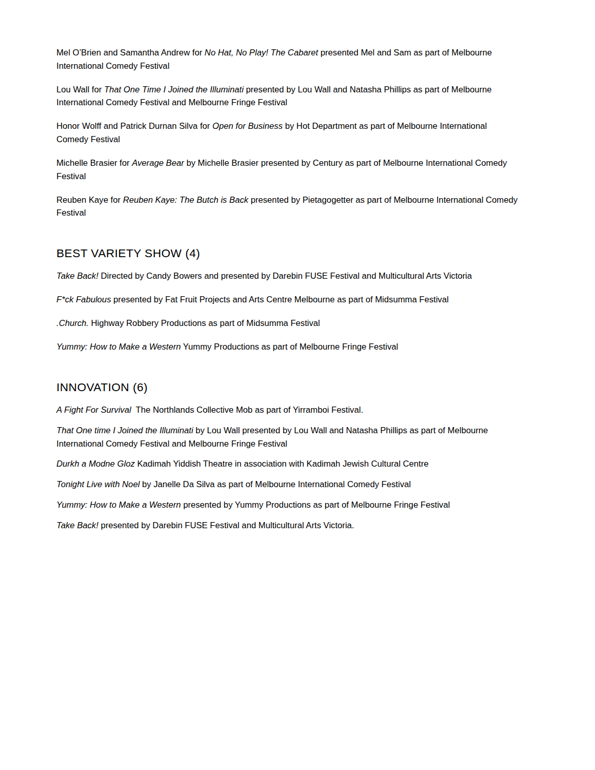Mel O’Brien and Samantha Andrew for No Hat, No Play! The Cabaret presented Mel and Sam as part of Melbourne International Comedy Festival
Lou Wall for That One Time I Joined the Illuminati presented by Lou Wall and Natasha Phillips as part of Melbourne International Comedy Festival and Melbourne Fringe Festival
Honor Wolff and Patrick Durnan Silva for Open for Business by Hot Department as part of Melbourne International Comedy Festival
Michelle Brasier for Average Bear by Michelle Brasier presented by Century as part of Melbourne International Comedy Festival
Reuben Kaye for Reuben Kaye: The Butch is Back presented by Pietagogetter as part of Melbourne International Comedy Festival
BEST VARIETY SHOW (4)
Take Back! Directed by Candy Bowers and presented by Darebin FUSE Festival and Multicultural Arts Victoria
F*ck Fabulous presented by Fat Fruit Projects and Arts Centre Melbourne as part of Midsumma Festival
.Church. Highway Robbery Productions as part of Midsumma Festival
Yummy: How to Make a Western Yummy Productions as part of Melbourne Fringe Festival
INNOVATION (6)
A Fight For Survival The Northlands Collective Mob as part of Yirramboi Festival.
That One time I Joined the Illuminati by Lou Wall presented by Lou Wall and Natasha Phillips as part of Melbourne International Comedy Festival and Melbourne Fringe Festival
Durkh a Modne Gloz Kadimah Yiddish Theatre in association with Kadimah Jewish Cultural Centre
Tonight Live with Noel by Janelle Da Silva as part of Melbourne International Comedy Festival
Yummy: How to Make a Western presented by Yummy Productions as part of Melbourne Fringe Festival
Take Back! presented by Darebin FUSE Festival and Multicultural Arts Victoria.